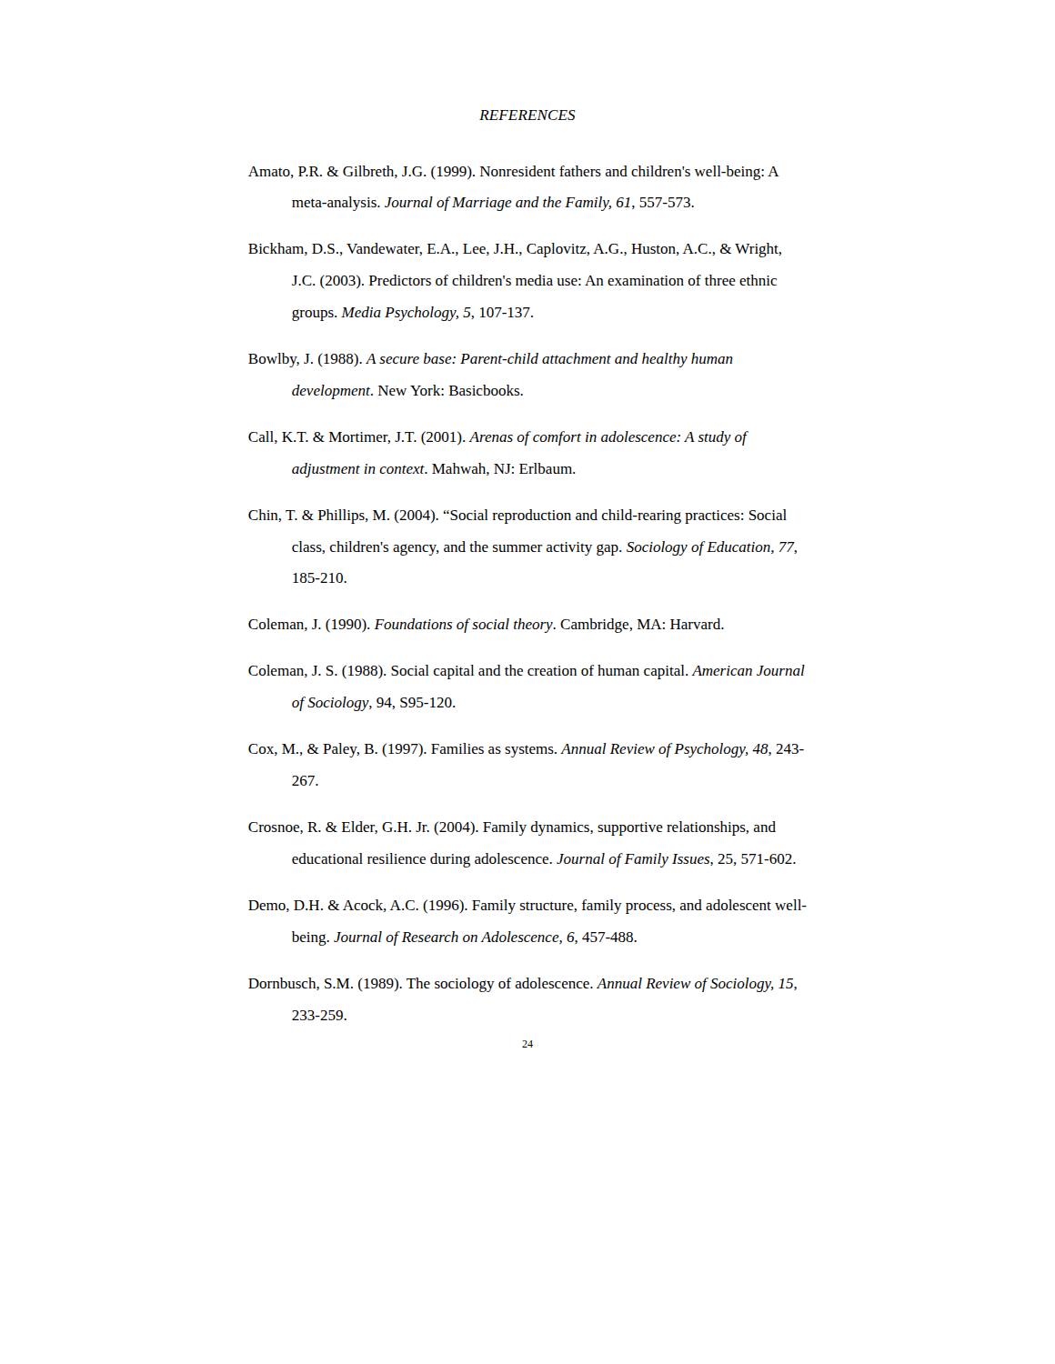REFERENCES
Amato, P.R. & Gilbreth, J.G. (1999). Nonresident fathers and children's well-being: A meta-analysis. Journal of Marriage and the Family, 61, 557-573.
Bickham, D.S., Vandewater, E.A., Lee, J.H., Caplovitz, A.G., Huston, A.C., & Wright, J.C. (2003). Predictors of children's media use: An examination of three ethnic groups. Media Psychology, 5, 107-137.
Bowlby, J. (1988). A secure base: Parent-child attachment and healthy human development. New York: Basicbooks.
Call, K.T. & Mortimer, J.T. (2001). Arenas of comfort in adolescence: A study of adjustment in context. Mahwah, NJ: Erlbaum.
Chin, T. & Phillips, M. (2004). “Social reproduction and child-rearing practices: Social class, children's agency, and the summer activity gap. Sociology of Education, 77, 185-210.
Coleman, J. (1990). Foundations of social theory. Cambridge, MA: Harvard.
Coleman, J. S. (1988). Social capital and the creation of human capital. American Journal of Sociology, 94, S95-120.
Cox, M., & Paley, B. (1997). Families as systems. Annual Review of Psychology, 48, 243-267.
Crosnoe, R. & Elder, G.H. Jr. (2004). Family dynamics, supportive relationships, and educational resilience during adolescence. Journal of Family Issues, 25, 571-602.
Demo, D.H. & Acock, A.C. (1996). Family structure, family process, and adolescent well-being. Journal of Research on Adolescence, 6, 457-488.
Dornbusch, S.M. (1989). The sociology of adolescence. Annual Review of Sociology, 15, 233-259.
24